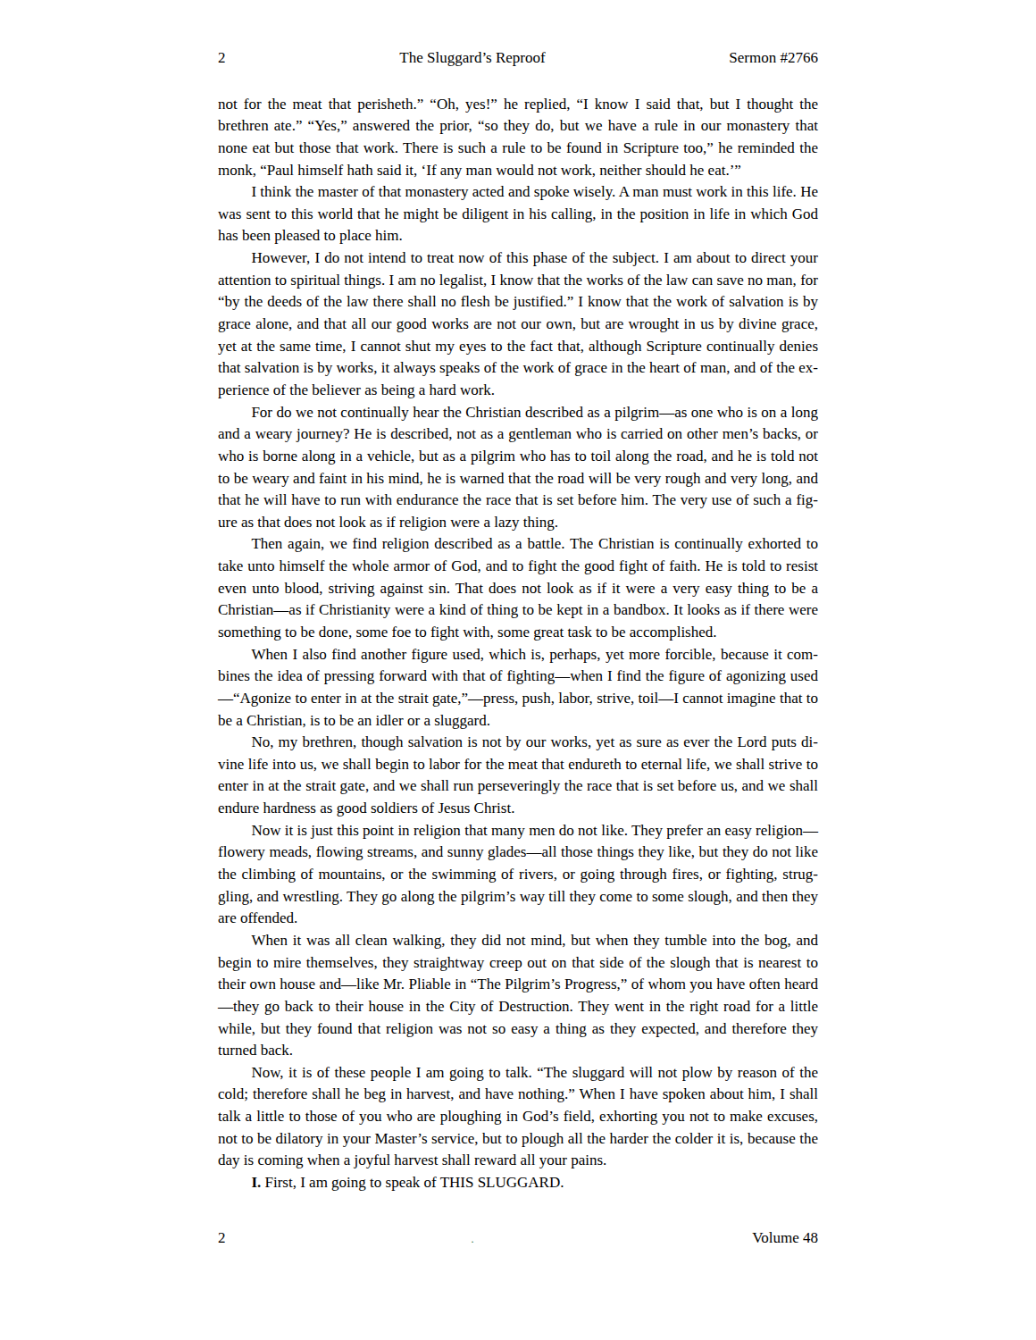2 The Sluggard’s Reproof Sermon #2766
not for the meat that perisheth.” “Oh, yes!” he replied, “I know I said that, but I thought the brethren ate.” “Yes,” answered the prior, “so they do, but we have a rule in our monastery that none eat but those that work. There is such a rule to be found in Scripture too,” he reminded the monk, “Paul himself hath said it, ‘If any man would not work, neither should he eat.’”
I think the master of that monastery acted and spoke wisely. A man must work in this life. He was sent to this world that he might be diligent in his calling, in the position in life in which God has been pleased to place him.
However, I do not intend to treat now of this phase of the subject. I am about to direct your attention to spiritual things. I am no legalist, I know that the works of the law can save no man, for “by the deeds of the law there shall no flesh be justified.” I know that the work of salvation is by grace alone, and that all our good works are not our own, but are wrought in us by divine grace, yet at the same time, I cannot shut my eyes to the fact that, although Scripture continually denies that salvation is by works, it always speaks of the work of grace in the heart of man, and of the experience of the believer as being a hard work.
For do we not continually hear the Christian described as a pilgrim—as one who is on a long and a weary journey? He is described, not as a gentleman who is carried on other men’s backs, or who is borne along in a vehicle, but as a pilgrim who has to toil along the road, and he is told not to be weary and faint in his mind, he is warned that the road will be very rough and very long, and that he will have to run with endurance the race that is set before him. The very use of such a figure as that does not look as if religion were a lazy thing.
Then again, we find religion described as a battle. The Christian is continually exhorted to take unto himself the whole armor of God, and to fight the good fight of faith. He is told to resist even unto blood, striving against sin. That does not look as if it were a very easy thing to be a Christian—as if Christianity were a kind of thing to be kept in a bandbox. It looks as if there were something to be done, some foe to fight with, some great task to be accomplished.
When I also find another figure used, which is, perhaps, yet more forcible, because it combines the idea of pressing forward with that of fighting—when I find the figure of agonizing used—“Agonize to enter in at the strait gate,”—press, push, labor, strive, toil—I cannot imagine that to be a Christian, is to be an idler or a sluggard.
No, my brethren, though salvation is not by our works, yet as sure as ever the Lord puts divine life into us, we shall begin to labor for the meat that endureth to eternal life, we shall strive to enter in at the strait gate, and we shall run perseveringly the race that is set before us, and we shall endure hardness as good soldiers of Jesus Christ.
Now it is just this point in religion that many men do not like. They prefer an easy religion—flowery meads, flowing streams, and sunny glades—all those things they like, but they do not like the climbing of mountains, or the swimming of rivers, or going through fires, or fighting, struggling, and wrestling. They go along the pilgrim’s way till they come to some slough, and then they are offended.
When it was all clean walking, they did not mind, but when they tumble into the bog, and begin to mire themselves, they straightway creep out on that side of the slough that is nearest to their own house and—like Mr. Pliable in “The Pilgrim’s Progress,” of whom you have often heard—they go back to their house in the City of Destruction. They went in the right road for a little while, but they found that religion was not so easy a thing as they expected, and therefore they turned back.
Now, it is of these people I am going to talk. “The sluggard will not plow by reason of the cold; therefore shall he beg in harvest, and have nothing.” When I have spoken about him, I shall talk a little to those of you who are ploughing in God’s field, exhorting you not to make excuses, not to be dilatory in your Master’s service, but to plough all the harder the colder it is, because the day is coming when a joyful harvest shall reward all your pains.
I. First, I am going to speak of THIS SLUGGARD.
2 . Volume 48